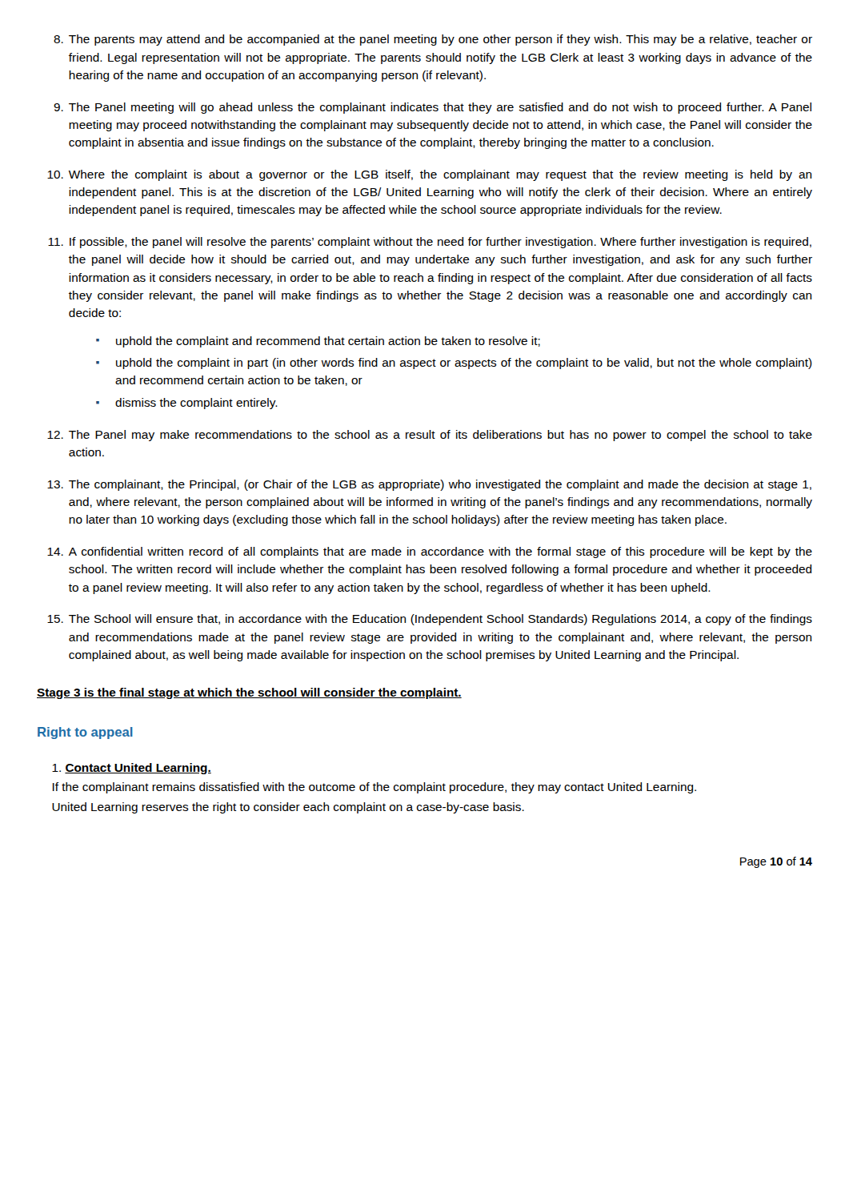8. The parents may attend and be accompanied at the panel meeting by one other person if they wish. This may be a relative, teacher or friend. Legal representation will not be appropriate. The parents should notify the LGB Clerk at least 3 working days in advance of the hearing of the name and occupation of an accompanying person (if relevant).
9. The Panel meeting will go ahead unless the complainant indicates that they are satisfied and do not wish to proceed further. A Panel meeting may proceed notwithstanding the complainant may subsequently decide not to attend, in which case, the Panel will consider the complaint in absentia and issue findings on the substance of the complaint, thereby bringing the matter to a conclusion.
10. Where the complaint is about a governor or the LGB itself, the complainant may request that the review meeting is held by an independent panel. This is at the discretion of the LGB/ United Learning who will notify the clerk of their decision. Where an entirely independent panel is required, timescales may be affected while the school source appropriate individuals for the review.
11. If possible, the panel will resolve the parents’ complaint without the need for further investigation. Where further investigation is required, the panel will decide how it should be carried out, and may undertake any such further investigation, and ask for any such further information as it considers necessary, in order to be able to reach a finding in respect of the complaint. After due consideration of all facts they consider relevant, the panel will make findings as to whether the Stage 2 decision was a reasonable one and accordingly can decide to:
uphold the complaint and recommend that certain action be taken to resolve it;
uphold the complaint in part (in other words find an aspect or aspects of the complaint to be valid, but not the whole complaint) and recommend certain action to be taken, or
dismiss the complaint entirely.
12. The Panel may make recommendations to the school as a result of its deliberations but has no power to compel the school to take action.
13. The complainant, the Principal, (or Chair of the LGB as appropriate) who investigated the complaint and made the decision at stage 1, and, where relevant, the person complained about will be informed in writing of the panel’s findings and any recommendations, normally no later than 10 working days (excluding those which fall in the school holidays) after the review meeting has taken place.
14. A confidential written record of all complaints that are made in accordance with the formal stage of this procedure will be kept by the school. The written record will include whether the complaint has been resolved following a formal procedure and whether it proceeded to a panel review meeting. It will also refer to any action taken by the school, regardless of whether it has been upheld.
15. The School will ensure that, in accordance with the Education (Independent School Standards) Regulations 2014, a copy of the findings and recommendations made at the panel review stage are provided in writing to the complainant and, where relevant, the person complained about, as well being made available for inspection on the school premises by United Learning and the Principal.
Stage 3 is the final stage at which the school will consider the complaint.
Right to appeal
1. Contact United Learning.
If the complainant remains dissatisfied with the outcome of the complaint procedure, they may contact United Learning.
United Learning reserves the right to consider each complaint on a case-by-case basis.
Page 10 of 14